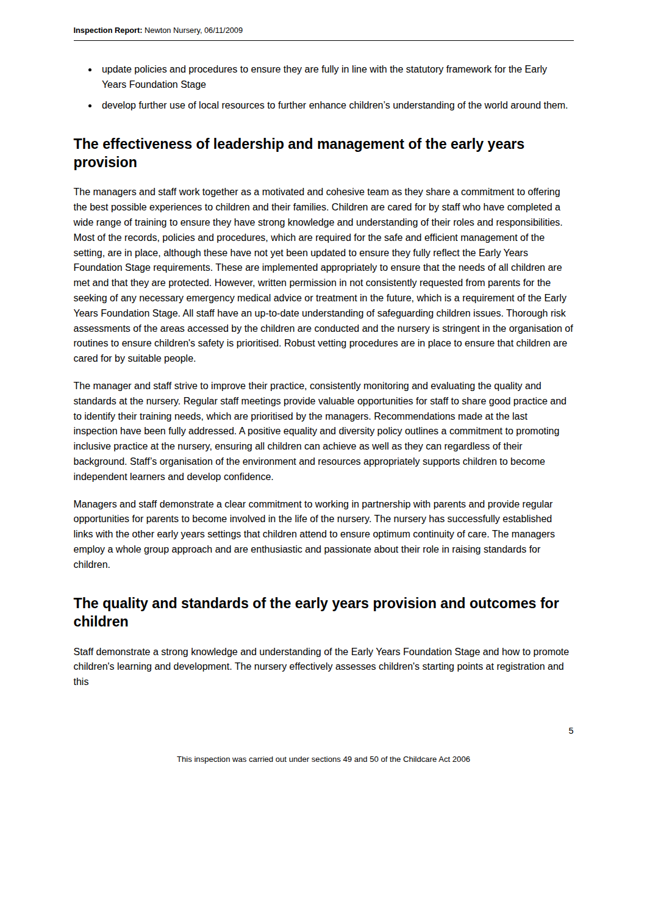Inspection Report: Newton Nursery, 06/11/2009
update policies and procedures to ensure they are fully in line with the statutory framework for the Early Years Foundation Stage
develop further use of local resources to further enhance children’s understanding of the world around them.
The effectiveness of leadership and management of the early years provision
The managers and staff work together as a motivated and cohesive team as they share a commitment to offering the best possible experiences to children and their families. Children are cared for by staff who have completed a wide range of training to ensure they have strong knowledge and understanding of their roles and responsibilities. Most of the records, policies and procedures, which are required for the safe and efficient management of the setting, are in place, although these have not yet been updated to ensure they fully reflect the Early Years Foundation Stage requirements. These are implemented appropriately to ensure that the needs of all children are met and that they are protected. However, written permission in not consistently requested from parents for the seeking of any necessary emergency medical advice or treatment in the future, which is a requirement of the Early Years Foundation Stage. All staff have an up-to-date understanding of safeguarding children issues. Thorough risk assessments of the areas accessed by the children are conducted and the nursery is stringent in the organisation of routines to ensure children's safety is prioritised. Robust vetting procedures are in place to ensure that children are cared for by suitable people.
The manager and staff strive to improve their practice, consistently monitoring and evaluating the quality and standards at the nursery. Regular staff meetings provide valuable opportunities for staff to share good practice and to identify their training needs, which are prioritised by the managers. Recommendations made at the last inspection have been fully addressed. A positive equality and diversity policy outlines a commitment to promoting inclusive practice at the nursery, ensuring all children can achieve as well as they can regardless of their background. Staff’s organisation of the environment and resources appropriately supports children to become independent learners and develop confidence.
Managers and staff demonstrate a clear commitment to working in partnership with parents and provide regular opportunities for parents to become involved in the life of the nursery. The nursery has successfully established links with the other early years settings that children attend to ensure optimum continuity of care. The managers employ a whole group approach and are enthusiastic and passionate about their role in raising standards for children.
The quality and standards of the early years provision and outcomes for children
Staff demonstrate a strong knowledge and understanding of the Early Years Foundation Stage and how to promote children's learning and development. The nursery effectively assesses children's starting points at registration and this
5
This inspection was carried out under sections 49 and 50 of the Childcare Act 2006